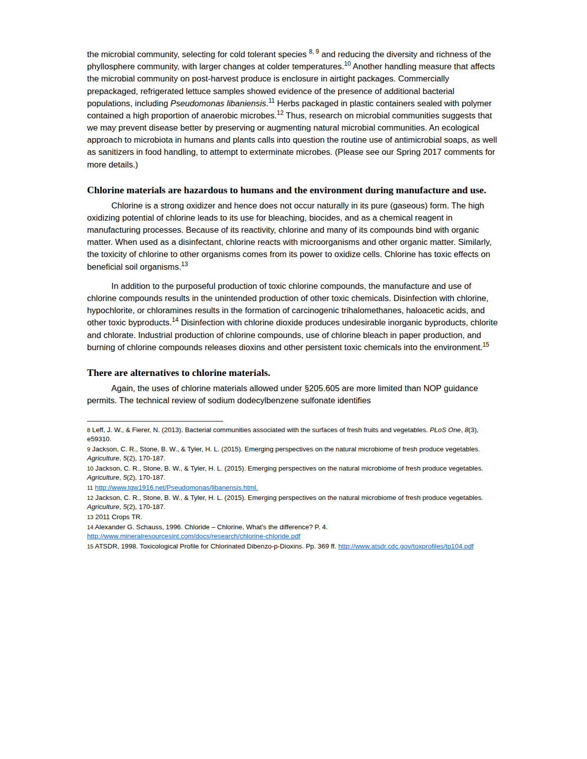the microbial community, selecting for cold tolerant species 8, 9 and reducing the diversity and richness of the phyllosphere community, with larger changes at colder temperatures.10 Another handling measure that affects the microbial community on post-harvest produce is enclosure in airtight packages. Commercially prepackaged, refrigerated lettuce samples showed evidence of the presence of additional bacterial populations, including Pseudomonas libaniensis.11 Herbs packaged in plastic containers sealed with polymer contained a high proportion of anaerobic microbes.12 Thus, research on microbial communities suggests that we may prevent disease better by preserving or augmenting natural microbial communities. An ecological approach to microbiota in humans and plants calls into question the routine use of antimicrobial soaps, as well as sanitizers in food handling, to attempt to exterminate microbes. (Please see our Spring 2017 comments for more details.)
Chlorine materials are hazardous to humans and the environment during manufacture and use.
Chlorine is a strong oxidizer and hence does not occur naturally in its pure (gaseous) form. The high oxidizing potential of chlorine leads to its use for bleaching, biocides, and as a chemical reagent in manufacturing processes. Because of its reactivity, chlorine and many of its compounds bind with organic matter. When used as a disinfectant, chlorine reacts with microorganisms and other organic matter. Similarly, the toxicity of chlorine to other organisms comes from its power to oxidize cells. Chlorine has toxic effects on beneficial soil organisms.13
In addition to the purposeful production of toxic chlorine compounds, the manufacture and use of chlorine compounds results in the unintended production of other toxic chemicals. Disinfection with chlorine, hypochlorite, or chloramines results in the formation of carcinogenic trihalomethanes, haloacetic acids, and other toxic byproducts.14 Disinfection with chlorine dioxide produces undesirable inorganic byproducts, chlorite and chlorate. Industrial production of chlorine compounds, use of chlorine bleach in paper production, and burning of chlorine compounds releases dioxins and other persistent toxic chemicals into the environment.15
There are alternatives to chlorine materials.
Again, the uses of chlorine materials allowed under §205.605 are more limited than NOP guidance permits. The technical review of sodium dodecylbenzene sulfonate identifies
8 Leff, J. W., & Fierer, N. (2013). Bacterial communities associated with the surfaces of fresh fruits and vegetables. PLoS One, 8(3), e59310.
9 Jackson, C. R., Stone, B. W., & Tyler, H. L. (2015). Emerging perspectives on the natural microbiome of fresh produce vegetables. Agriculture, 5(2), 170-187.
10 Jackson, C. R., Stone, B. W., & Tyler, H. L. (2015). Emerging perspectives on the natural microbiome of fresh produce vegetables. Agriculture, 5(2), 170-187.
11 http://www.tgw1916.net/Pseudomonas/libanensis.html.
12 Jackson, C. R., Stone, B. W., & Tyler, H. L. (2015). Emerging perspectives on the natural microbiome of fresh produce vegetables. Agriculture, 5(2), 170-187.
13 2011 Crops TR.
14 Alexander G. Schauss, 1996. Chloride – Chlorine, What's the difference? P. 4. http://www.mineralresourcesint.com/docs/research/chlorine-chloride.pdf
15 ATSDR, 1998. Toxicological Profile for Chlorinated Dibenzo-p-Dioxins. Pp. 369 ff. http://www.atsdr.cdc.gov/toxprofiles/tp104.pdf